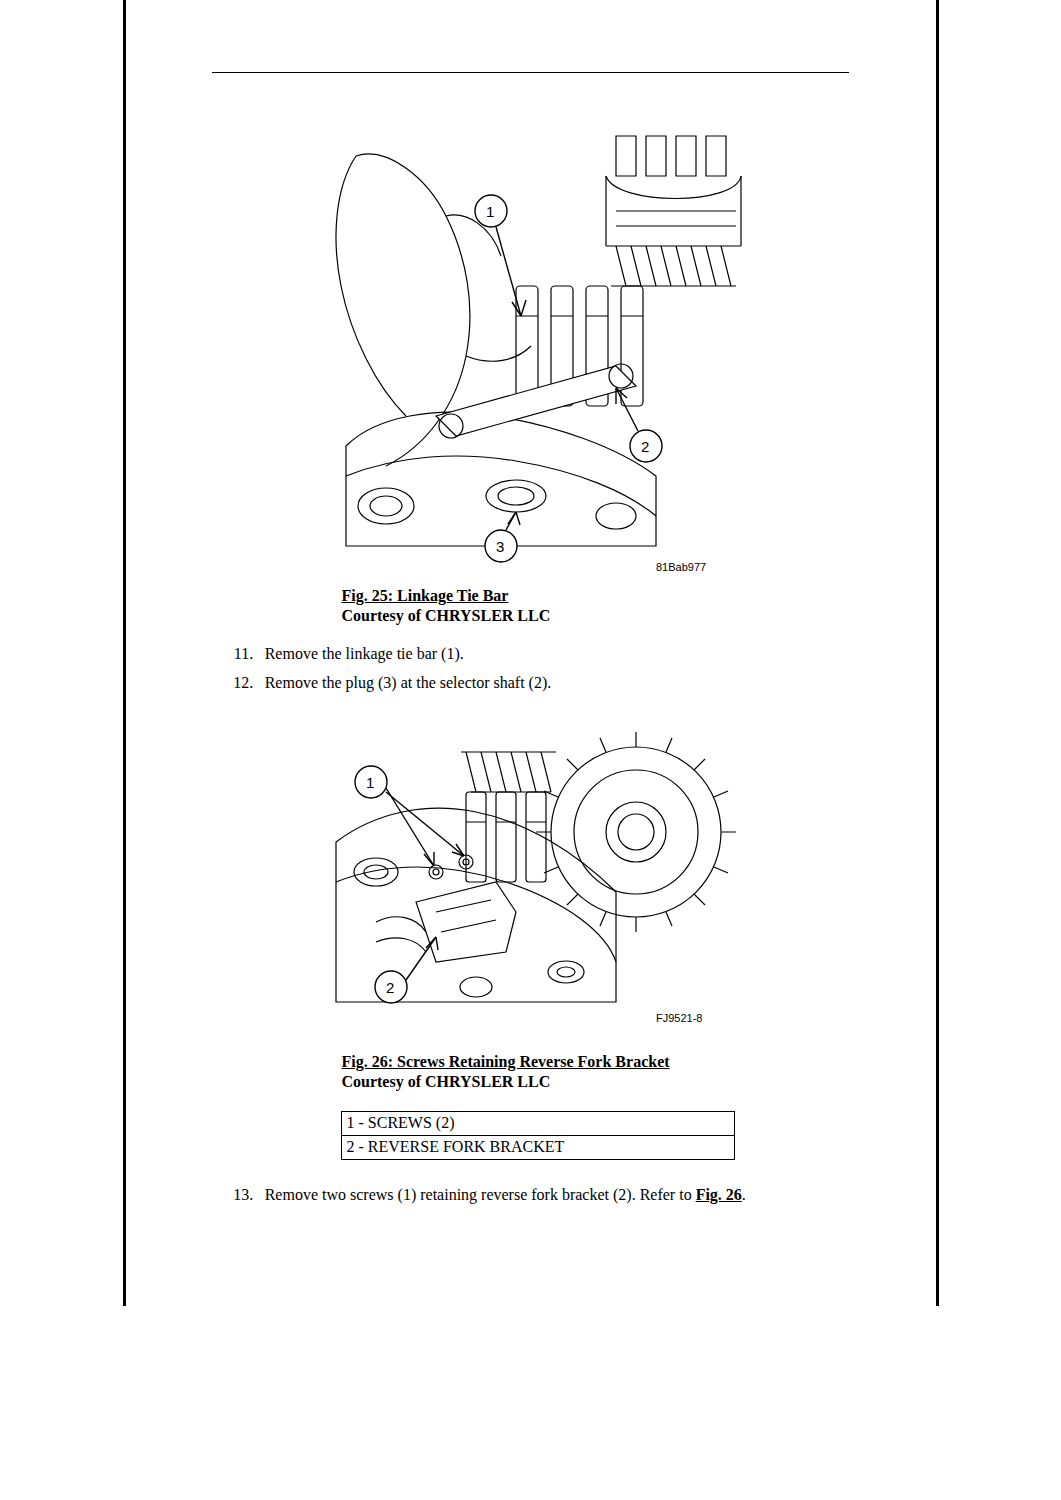1 2 3 81Bab977
Fig. 25: Linkage Tie Bar
Courtesy of CHRYSLER LLC
11. Remove the linkage tie bar (1).
12. Remove the plug (3) at the selector shaft (2).
1 2 FJ9521-8
Fig. 26: Screws Retaining Reverse Fork Bracket
Courtesy of CHRYSLER LLC
| 1 - SCREWS (2) |
| 2 - REVERSE FORK BRACKET |
13. Remove two screws (1) retaining reverse fork bracket (2). Refer to Fig. 26.